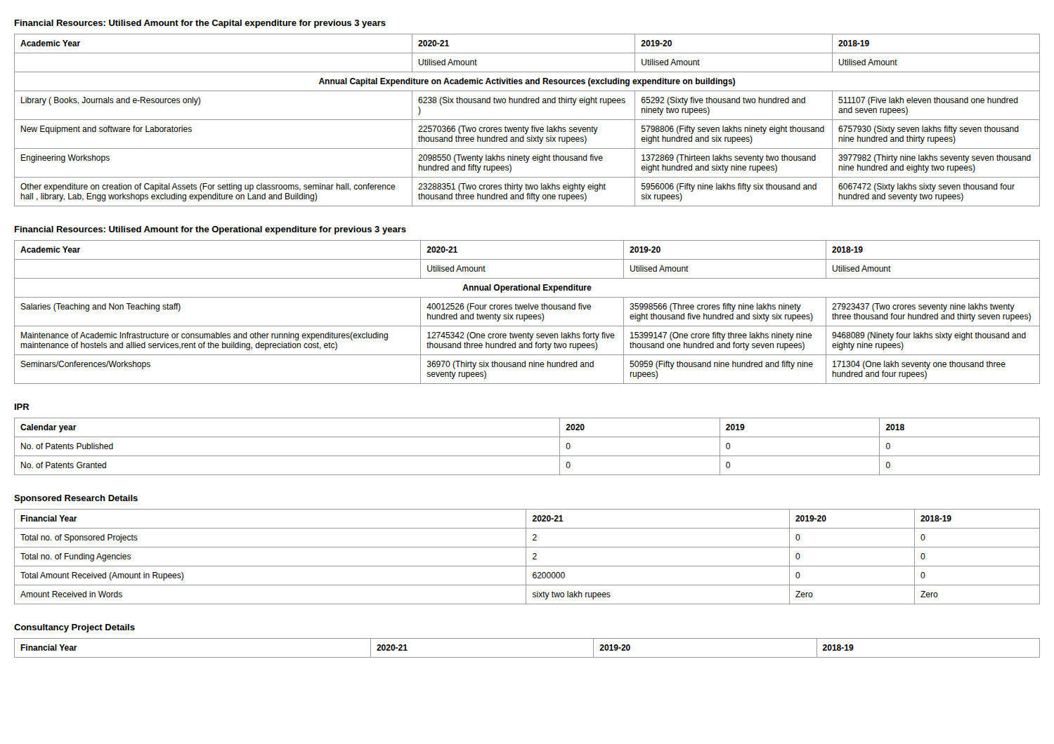Financial Resources: Utilised Amount for the Capital expenditure for previous 3 years
| Academic Year | 2020-21 | 2019-20 | 2018-19 |
| --- | --- | --- | --- |
| | Utilised Amount | Utilised Amount | Utilised Amount |
| Annual Capital Expenditure on Academic Activities and Resources (excluding expenditure on buildings) |
| Library ( Books, Journals and e-Resources only) | 6238 (Six thousand two hundred and thirty eight rupees ) | 65292 (Sixty five thousand two hundred and ninety two rupees) | 511107 (Five lakh eleven thousand one hundred and seven rupees) |
| New Equipment and software for Laboratories | 22570366 (Two crores twenty five lakhs seventy thousand three hundred and sixty six rupees) | 5798806 (Fifty seven lakhs ninety eight thousand eight hundred and six rupees) | 6757930 (Sixty seven lakhs fifty seven thousand nine hundred and thirty rupees) |
| Engineering Workshops | 2098550 (Twenty lakhs ninety eight thousand five hundred and fifty rupees) | 1372869 (Thirteen lakhs seventy two thousand eight hundred and sixty nine rupees) | 3977982 (Thirty nine lakhs seventy seven thousand nine hundred and eighty two rupees) |
| Other expenditure on creation of Capital Assets (For setting up classrooms, seminar hall, conference hall , library, Lab, Engg workshops excluding expenditure on Land and Building) | 23288351 (Two crores thirty two lakhs eighty eight thousand three hundred and fifty one rupees) | 5956006 (Fifty nine lakhs fifty six thousand and six rupees) | 6067472 (Sixty lakhs sixty seven thousand four hundred and seventy two rupees) |
Financial Resources: Utilised Amount for the Operational expenditure for previous 3 years
| Academic Year | 2020-21 | 2019-20 | 2018-19 |
| --- | --- | --- | --- |
| | Utilised Amount | Utilised Amount | Utilised Amount |
| Annual Operational Expenditure |
| Salaries (Teaching and Non Teaching staff) | 40012526 (Four crores twelve thousand five hundred and twenty six rupees) | 35998566 (Three crores fifty nine lakhs ninety eight thousand five hundred and sixty six rupees) | 27923437 (Two crores seventy nine lakhs twenty three thousand four hundred and thirty seven rupees) |
| Maintenance of Academic Infrastructure or consumables and other running expenditures(excluding maintenance of hostels and allied services,rent of the building, depreciation cost, etc) | 12745342 (One crore twenty seven lakhs forty five thousand three hundred and forty two rupees) | 15399147 (One crore fifty three lakhs ninety nine thousand one hundred and forty seven rupees) | 9468089 (Ninety four lakhs sixty eight thousand and eighty nine rupees) |
| Seminars/Conferences/Workshops | 36970 (Thirty six thousand nine hundred and seventy rupees) | 50959 (Fifty thousand nine hundred and fifty nine rupees) | 171304 (One lakh seventy one thousand three hundred and four rupees) |
IPR
| Calendar year | 2020 | 2019 | 2018 |
| --- | --- | --- | --- |
| No. of Patents Published | 0 | 0 | 0 |
| No. of Patents Granted | 0 | 0 | 0 |
Sponsored Research Details
| Financial Year | 2020-21 | 2019-20 | 2018-19 |
| --- | --- | --- | --- |
| Total no. of Sponsored Projects | 2 | 0 | 0 |
| Total no. of Funding Agencies | 2 | 0 | 0 |
| Total Amount Received (Amount in Rupees) | 6200000 | 0 | 0 |
| Amount Received in Words | sixty two lakh rupees | Zero | Zero |
Consultancy Project Details
| Financial Year | 2020-21 | 2019-20 | 2018-19 |
| --- | --- | --- | --- |